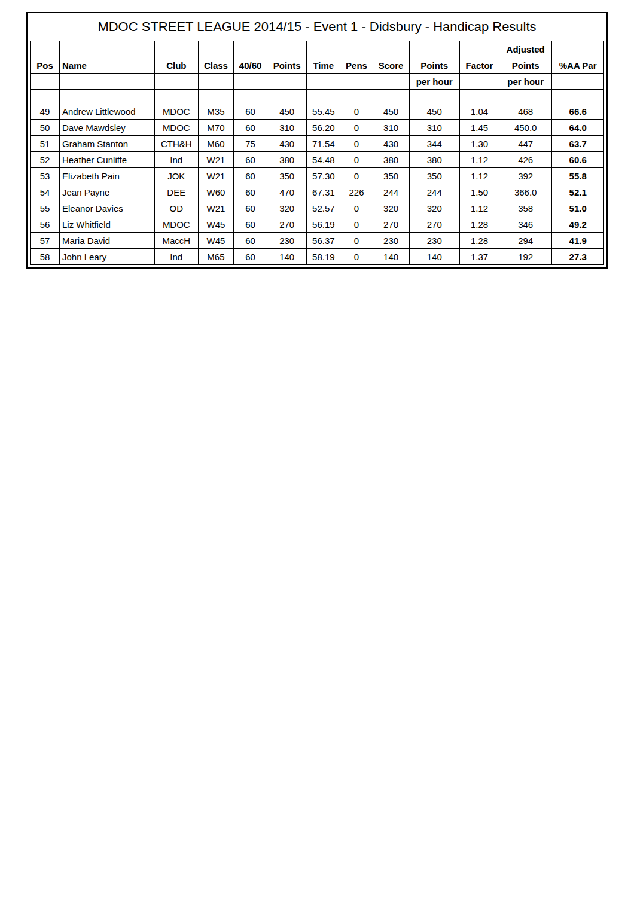MDOC STREET LEAGUE 2014/15 - Event 1 - Didsbury - Handicap Results
| | | | | | | | | | | | Adjusted | |
| --- | --- | --- | --- | --- | --- | --- | --- | --- | --- | --- | --- | --- |
| Pos | Name | Club | Class | 40/60 | Points | Time | Pens | Score | Points | Factor | Points | %AA Par |
| | | | | | | | | | per hour | | per hour | |
| 49 | Andrew Littlewood | MDOC | M35 | 60 | 450 | 55.45 | 0 | 450 | 450 | 1.04 | 468 | 66.6 |
| 50 | Dave Mawdsley | MDOC | M70 | 60 | 310 | 56.20 | 0 | 310 | 310 | 1.45 | 450.0 | 64.0 |
| 51 | Graham Stanton | CTH&H | M60 | 75 | 430 | 71.54 | 0 | 430 | 344 | 1.30 | 447 | 63.7 |
| 52 | Heather Cunliffe | Ind | W21 | 60 | 380 | 54.48 | 0 | 380 | 380 | 1.12 | 426 | 60.6 |
| 53 | Elizabeth Pain | JOK | W21 | 60 | 350 | 57.30 | 0 | 350 | 350 | 1.12 | 392 | 55.8 |
| 54 | Jean Payne | DEE | W60 | 60 | 470 | 67.31 | 226 | 244 | 244 | 1.50 | 366.0 | 52.1 |
| 55 | Eleanor Davies | OD | W21 | 60 | 320 | 52.57 | 0 | 320 | 320 | 1.12 | 358 | 51.0 |
| 56 | Liz Whitfield | MDOC | W45 | 60 | 270 | 56.19 | 0 | 270 | 270 | 1.28 | 346 | 49.2 |
| 57 | Maria David | MaccH | W45 | 60 | 230 | 56.37 | 0 | 230 | 230 | 1.28 | 294 | 41.9 |
| 58 | John Leary | Ind | M65 | 60 | 140 | 58.19 | 0 | 140 | 140 | 1.37 | 192 | 27.3 |